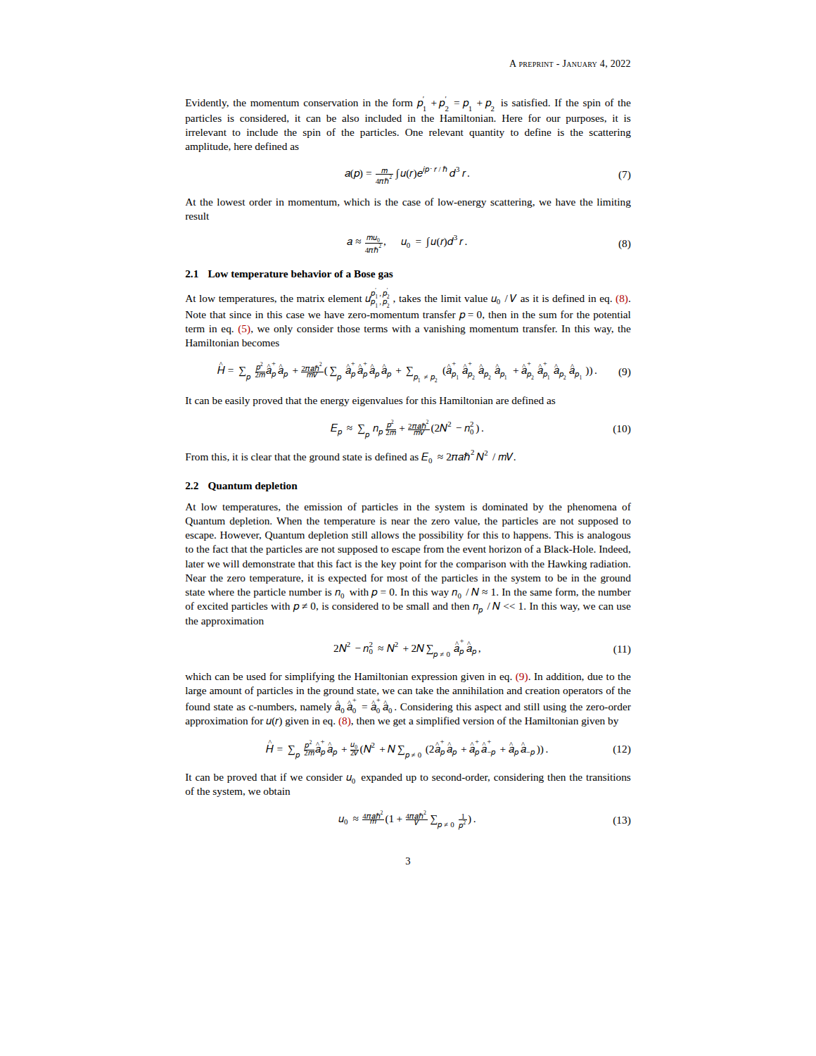A preprint - January 4, 2022
Evidently, the momentum conservation in the form p1′+p2′=p1+p2 is satisfied. If the spin of the particles is considered, it can be also included in the Hamiltonian. Here for our purposes, it is irrelevant to include the spin of the particles. One relevant quantity to define is the scattering amplitude, here defined as
a(p)= m4πℏ2 ∫u(r) eip⋅r/ℏ d3r.
(7)
At the lowest order in momentum, which is the case of low-energy scattering, we have the limiting result
a≈ mu04πℏ2 , u0=∫u(r)d3r.
(8)
2.1 Low temperature behavior of a Bose gas
At low temperatures, the matrix element up1,p2p1′,p2′, takes the limit value u0/V as it is defined in eq. (8). Note that since in this case we have zero-momentum transfer p=0, then in the sum for the potential term in eq. (5), we only consider those terms with a vanishing momentum transfer. In this way, the Hamiltonian becomes
H^= ∑p p22m a^p+ a^p + 2πaℏ2mV ( ∑p a^p+ a^p+ a^p a^p + ∑p1≠p2 ( a^p1+ a^p2+ a^p2 a^p1 + a^p2+ a^p1+ a^p2 a^p1 ) ).
(9)
It can be easily proved that the energy eigenvalues for this Hamiltonian are defined as
Ep≈ ∑p np p22m + 2πaℏ2mV (2N2−n02).
(10)
From this, it is clear that the ground state is defined as E0≈2πaℏ2N2/mV.
2.2 Quantum depletion
At low temperatures, the emission of particles in the system is dominated by the phenomena of Quantum depletion. When the temperature is near the zero value, the particles are not supposed to escape. However, Quantum depletion still allows the possibility for this to happens. This is analogous to the fact that the particles are not supposed to escape from the event horizon of a Black-Hole. Indeed, later we will demonstrate that this fact is the key point for the comparison with the Hawking radiation. Near the zero temperature, it is expected for most of the particles in the system to be in the ground state where the particle number is n0 with p=0. In this way n0/N≈1. In the same form, the number of excited particles with p≠0, is considered to be small and then np/N<<1. In this way, we can use the approximation
2N2−n02 ≈N2+2N ∑p≠0 a^p+ a^p,
(11)
which can be used for simplifying the Hamiltonian expression given in eq. (9). In addition, due to the large amount of particles in the ground state, we can take the annihilation and creation operators of the found state as c-numbers, namely a^0a^0+=a^0+a^0. Considering this aspect and still using the zero-order approximation for u(r) given in eq. (8), then we get a simplified version of the Hamiltonian given by
H^= ∑p p22m a^p+ a^p + u02V ( N2+N ∑p≠0 (2 a^p+ a^p + a^p+ a^−p+ + a^p a^−p ) ).
(12)
It can be proved that if we consider u0 expanded up to second-order, considering then the transitions of the system, we obtain
u0≈ 4πaℏ2m ( 1+ 4πaℏ2V ∑p≠0 1p2 ).
(13)
3